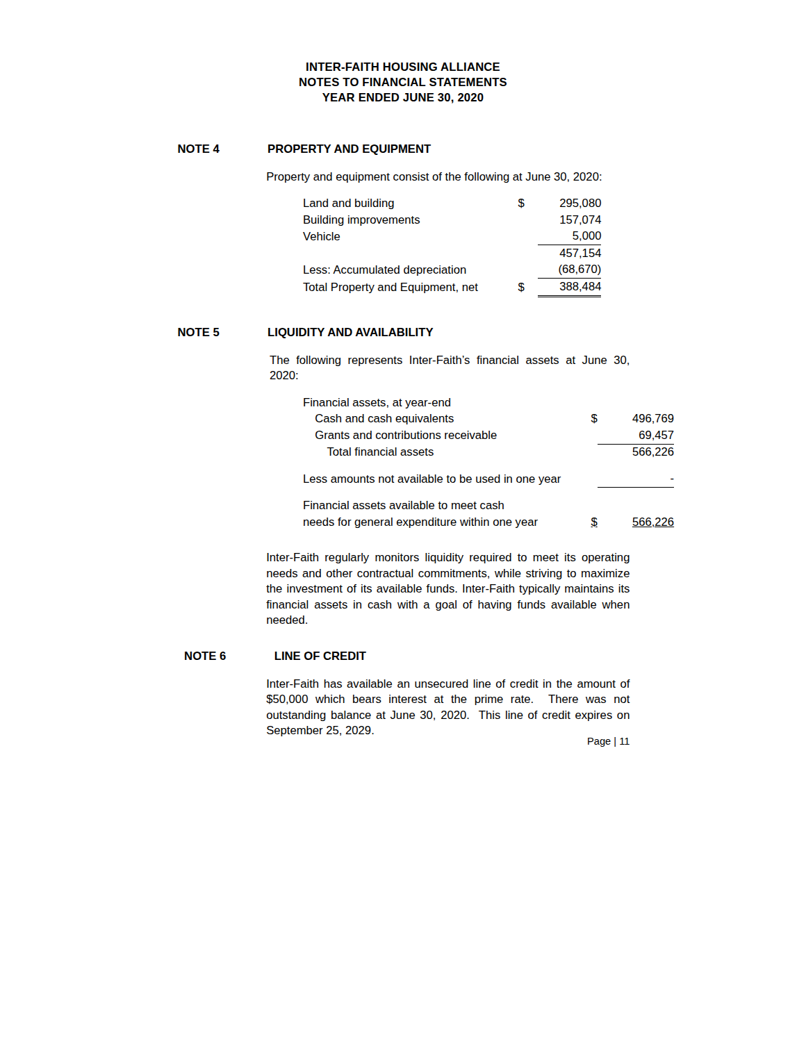INTER-FAITH HOUSING ALLIANCE
NOTES TO FINANCIAL STATEMENTS
YEAR ENDED JUNE 30, 2020
NOTE 4
PROPERTY AND EQUIPMENT
Property and equipment consist of the following at June 30, 2020:
| Land and building | $ | 295,080 |
| Building improvements | | 157,074 |
| Vehicle | | 5,000 |
| | | 457,154 |
| Less: Accumulated depreciation | | (68,670) |
| Total Property and Equipment, net | $ | 388,484 |
NOTE 5
LIQUIDITY AND AVAILABILITY
The following represents Inter-Faith’s financial assets at June 30, 2020:
| Financial assets, at year-end | | |
| Cash and cash equivalents | $ | 496,769 |
| Grants and contributions receivable | | 69,457 |
| Total financial assets | | 566,226 |
| Less amounts not available to be used in one year | | - |
| Financial assets available to meet cash | | |
| needs for general expenditure within one year | $ | 566,226 |
Inter-Faith regularly monitors liquidity required to meet its operating needs and other contractual commitments, while striving to maximize the investment of its available funds. Inter-Faith typically maintains its financial assets in cash with a goal of having funds available when needed.
NOTE 6
LINE OF CREDIT
Inter-Faith has available an unsecured line of credit in the amount of $50,000 which bears interest at the prime rate. There was not outstanding balance at June 30, 2020. This line of credit expires on September 25, 2029.
Page | 11